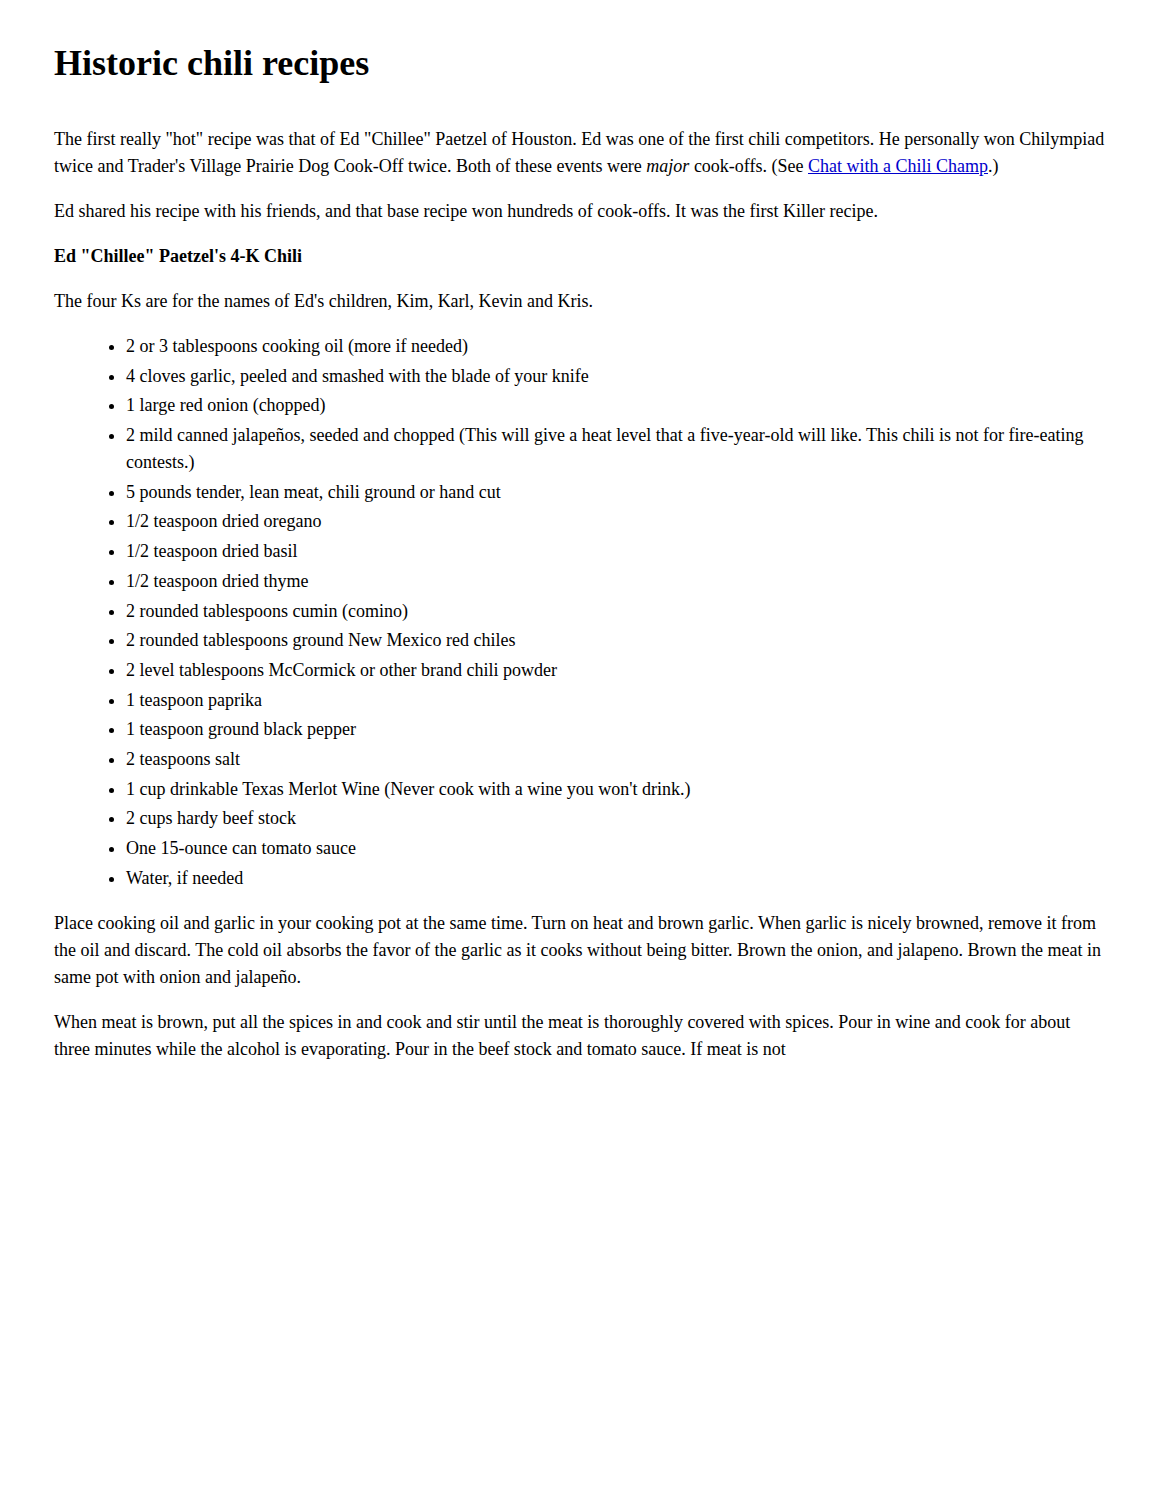Historic chili recipes
The first really "hot" recipe was that of Ed "Chillee" Paetzel of Houston. Ed was one of the first chili competitors. He personally won Chilympiad twice and Trader's Village Prairie Dog Cook-Off twice. Both of these events were major cook-offs. (See Chat with a Chili Champ.)
Ed shared his recipe with his friends, and that base recipe won hundreds of cook-offs. It was the first Killer recipe.
Ed "Chillee" Paetzel's 4-K Chili
The four Ks are for the names of Ed's children, Kim, Karl, Kevin and Kris.
2 or 3 tablespoons cooking oil (more if needed)
4 cloves garlic, peeled and smashed with the blade of your knife
1 large red onion (chopped)
2 mild canned jalapeños, seeded and chopped (This will give a heat level that a five-year-old will like. This chili is not for fire-eating contests.)
5 pounds tender, lean meat, chili ground or hand cut
1/2 teaspoon dried oregano
1/2 teaspoon dried basil
1/2 teaspoon dried thyme
2 rounded tablespoons cumin (comino)
2 rounded tablespoons ground New Mexico red chiles
2 level tablespoons McCormick or other brand chili powder
1 teaspoon paprika
1 teaspoon ground black pepper
2 teaspoons salt
1 cup drinkable Texas Merlot Wine (Never cook with a wine you won't drink.)
2 cups hardy beef stock
One 15-ounce can tomato sauce
Water, if needed
Place cooking oil and garlic in your cooking pot at the same time. Turn on heat and brown garlic. When garlic is nicely browned, remove it from the oil and discard. The cold oil absorbs the favor of the garlic as it cooks without being bitter. Brown the onion, and jalapeno. Brown the meat in same pot with onion and jalapeño.
When meat is brown, put all the spices in and cook and stir until the meat is thoroughly covered with spices. Pour in wine and cook for about three minutes while the alcohol is evaporating. Pour in the beef stock and tomato sauce. If meat is not